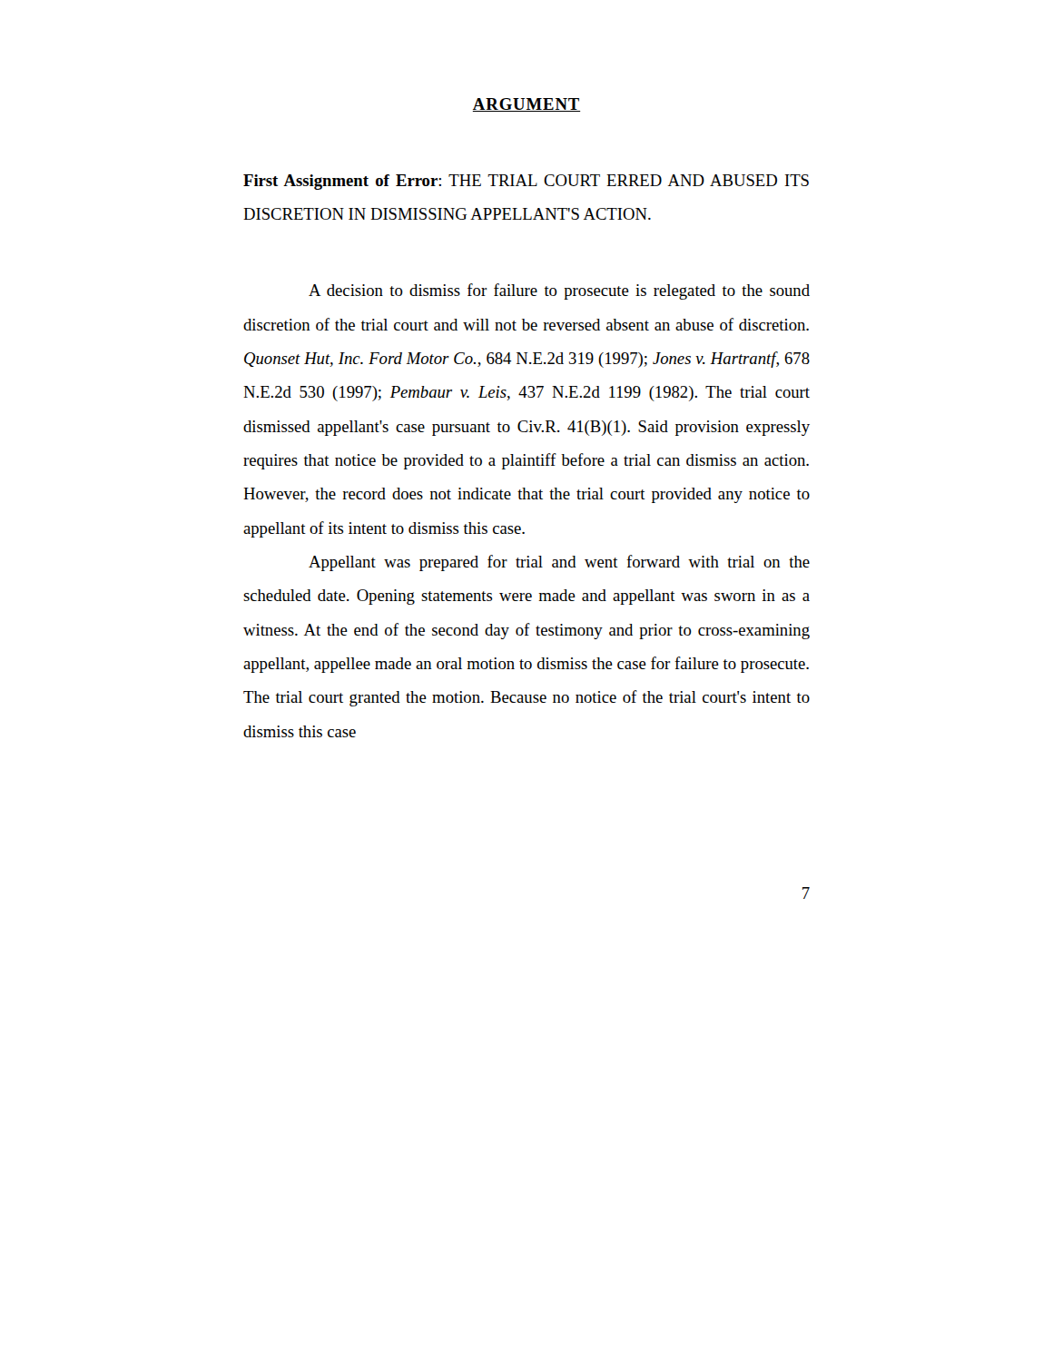ARGUMENT
First Assignment of Error: THE TRIAL COURT ERRED AND ABUSED ITS DISCRETION IN DISMISSING APPELLANT'S ACTION.
A decision to dismiss for failure to prosecute is relegated to the sound discretion of the trial court and will not be reversed absent an abuse of discretion. Quonset Hut, Inc. Ford Motor Co., 684 N.E.2d 319 (1997); Jones v. Hartrantf, 678 N.E.2d 530 (1997); Pembaur v. Leis, 437 N.E.2d 1199 (1982). The trial court dismissed appellant's case pursuant to Civ.R. 41(B)(1). Said provision expressly requires that notice be provided to a plaintiff before a trial can dismiss an action. However, the record does not indicate that the trial court provided any notice to appellant of its intent to dismiss this case.
Appellant was prepared for trial and went forward with trial on the scheduled date. Opening statements were made and appellant was sworn in as a witness. At the end of the second day of testimony and prior to cross-examining appellant, appellee made an oral motion to dismiss the case for failure to prosecute. The trial court granted the motion. Because no notice of the trial court's intent to dismiss this case
7